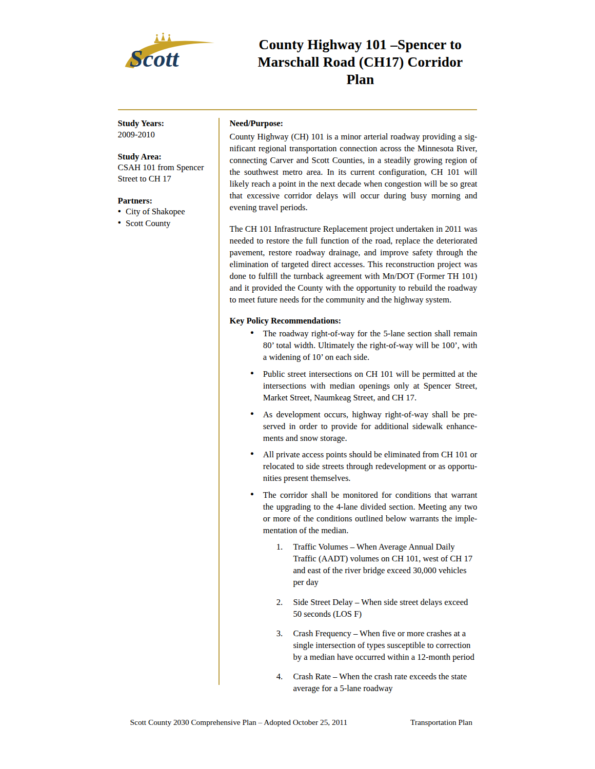Scott
County Highway 101 –Spencer to
Marschall Road (CH17) Corridor Plan
Study Years:
2009-2010
Study Area:
CSAH 101 from Spencer Street to CH 17
Partners:
City of Shakopee
Scott County
Need/Purpose:
County Highway (CH) 101 is a minor arterial roadway providing a significant regional transportation connection across the Minnesota River, connecting Carver and Scott Counties, in a steadily growing region of the southwest metro area. In its current configuration, CH 101 will likely reach a point in the next decade when congestion will be so great that excessive corridor delays will occur during busy morning and evening travel periods.
The CH 101 Infrastructure Replacement project undertaken in 2011 was needed to restore the full function of the road, replace the deteriorated pavement, restore roadway drainage, and improve safety through the elimination of targeted direct accesses. This reconstruction project was done to fulfill the turnback agreement with Mn/DOT (Former TH 101) and it provided the County with the opportunity to rebuild the roadway to meet future needs for the community and the highway system.
Key Policy Recommendations:
The roadway right-of-way for the 5-lane section shall remain 80’ total width. Ultimately the right-of-way will be 100’, with a widening of 10’ on each side.
Public street intersections on CH 101 will be permitted at the intersections with median openings only at Spencer Street, Market Street, Naumkeag Street, and CH 17.
As development occurs, highway right-of-way shall be preserved in order to provide for additional sidewalk enhancements and snow storage.
All private access points should be eliminated from CH 101 or relocated to side streets through redevelopment or as opportunities present themselves.
The corridor shall be monitored for conditions that warrant the upgrading to the 4-lane divided section. Meeting any two or more of the conditions outlined below warrants the implementation of the median.
Traffic Volumes – When Average Annual Daily Traffic (AADT) volumes on CH 101, west of CH 17 and east of the river bridge exceed 30,000 vehicles per day
Side Street Delay – When side street delays exceed 50 seconds (LOS F)
Crash Frequency – When five or more crashes at a single intersection of types susceptible to correction by a median have occurred within a 12-month period
Crash Rate – When the crash rate exceeds the state average for a 5-lane roadway
Scott County 2030 Comprehensive Plan – Adopted October 25, 2011
Transportation Plan